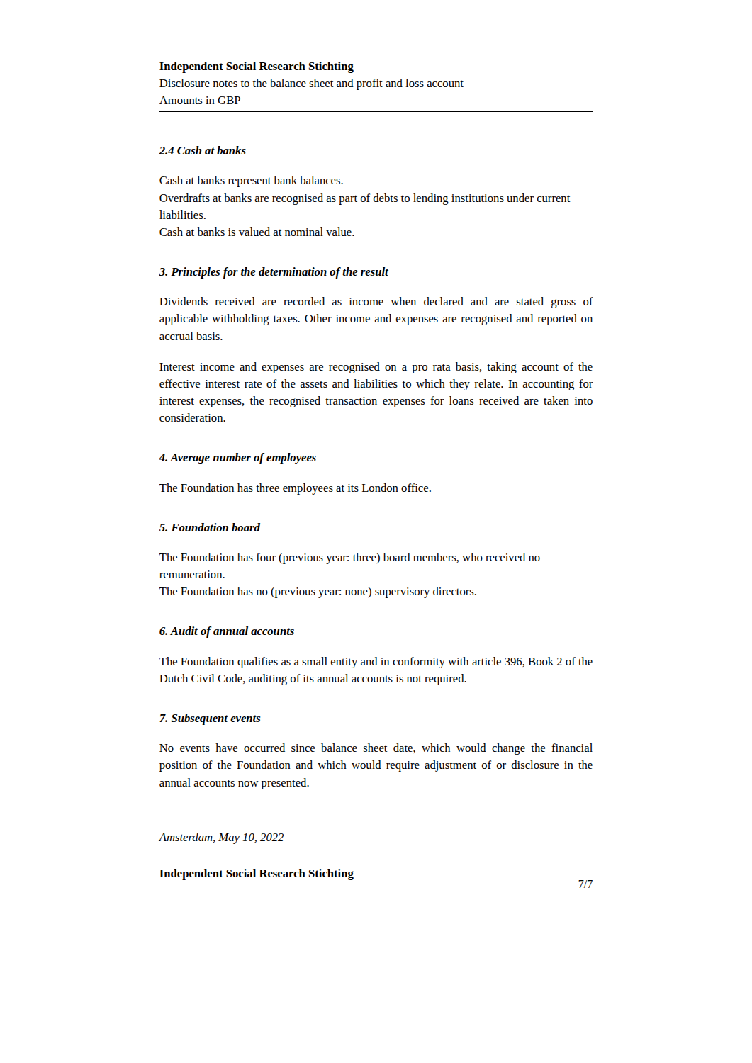Independent Social Research Stichting
Disclosure notes to the balance sheet and profit and loss account
Amounts in GBP
2.4 Cash at banks
Cash at banks represent bank balances.
Overdrafts at banks are recognised as part of debts to lending institutions under current liabilities.
Cash at banks is valued at nominal value.
3. Principles for the determination of the result
Dividends received are recorded as income when declared and are stated gross of applicable withholding taxes. Other income and expenses are recognised and reported on accrual basis.
Interest income and expenses are recognised on a pro rata basis, taking account of the effective interest rate of the assets and liabilities to which they relate. In accounting for interest expenses, the recognised transaction expenses for loans received are taken into consideration.
4. Average number of employees
The Foundation has three employees at its London office.
5. Foundation board
The Foundation has four (previous year: three) board members, who received no remuneration.
The Foundation has no (previous year: none) supervisory directors.
6. Audit of annual accounts
The Foundation qualifies as a small entity and in conformity with article 396, Book 2 of the Dutch Civil Code, auditing of its annual accounts is not required.
7. Subsequent events
No events have occurred since balance sheet date, which would change the financial position of the Foundation and which would require adjustment of or disclosure in the annual accounts now presented.
Amsterdam, May 10, 2022
Independent Social Research Stichting
7/7